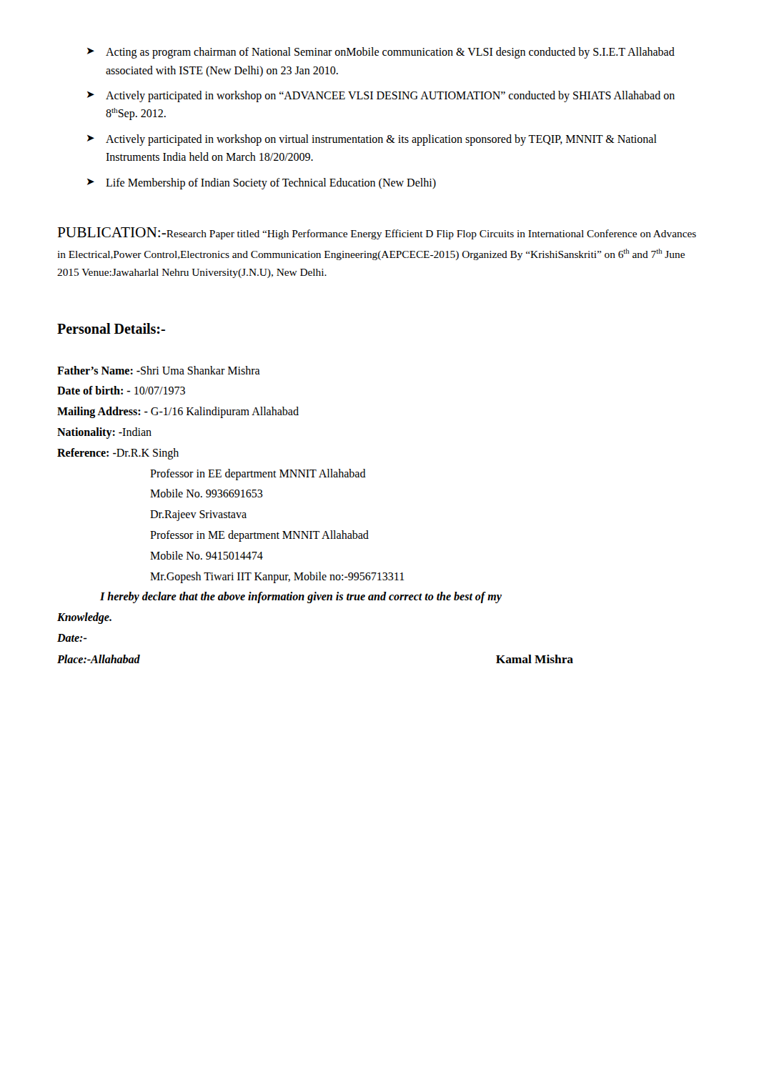Acting as program chairman of National Seminar onMobile communication & VLSI design conducted by S.I.E.T Allahabad associated with ISTE (New Delhi) on 23 Jan 2010.
Actively participated in workshop on “ADVANCEE VLSI DESING AUTIOMATION” conducted by SHIATS Allahabad on 8thSep. 2012.
Actively participated in workshop on virtual instrumentation & its application sponsored by TEQIP, MNNIT & National Instruments India held on March 18/20/2009.
Life Membership of Indian Society of Technical Education (New Delhi)
PUBLICATION:-Research Paper titled “High Performance Energy Efficient D Flip Flop Circuits in International Conference on Advances in Electrical,Power Control,Electronics and Communication Engineering(AEPCECE-2015) Organized By “KrishiSanskriti” on 6th and 7th June 2015 Venue:Jawaharlal Nehru University(J.N.U), New Delhi.
Personal Details:-
Father’s Name: -Shri Uma Shankar Mishra
Date of birth: - 10/07/1973
Mailing Address: - G-1/16 Kalindipuram Allahabad
Nationality: -Indian
Reference: -Dr.R.K Singh
Professor in EE department MNNIT Allahabad
Mobile No. 9936691653
Dr.Rajeev Srivastava
Professor in ME department MNNIT Allahabad
Mobile No. 9415014474
Mr.Gopesh Tiwari IIT Kanpur, Mobile no:-9956713311
I hereby declare that the above information given is true and correct to the best of my
Knowledge.
Date:-
Place:-Allahabad Kamal Mishra